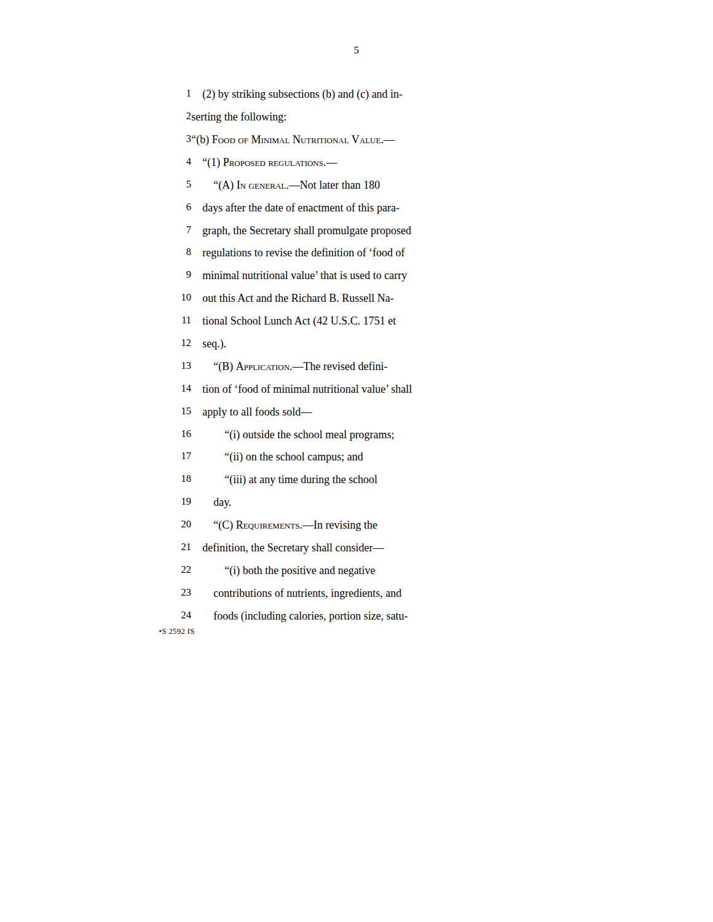5
| 1 | (2) by striking subsections (b) and (c) and in- |
| 2 | serting the following: |
| 3 | “(b) Food of Minimal Nutritional Value .— |
| 4 | “(1) Proposed regulations .— |
| 5 | “(A) In general .—Not later than 180 |
| 6 | days after the date of enactment of this para- |
| 7 | graph, the Secretary shall promulgate proposed |
| 8 | regulations to revise the definition of ‘food of |
| 9 | minimal nutritional value’ that is used to carry |
| 10 | out this Act and the Richard B. Russell Na- |
| 11 | tional School Lunch Act (42 U.S.C. 1751 et |
| 12 | seq.). |
| 13 | “(B) Application .—The revised defini- |
| 14 | tion of ‘food of minimal nutritional value’ shall |
| 15 | apply to all foods sold— |
| 16 | “(i) outside the school meal programs; |
| 17 | “(ii) on the school campus; and |
| 18 | “(iii) at any time during the school |
| 19 | day. |
| 20 | “(C) Requirements .—In revising the |
| 21 | definition, the Secretary shall consider— |
| 22 | “(i) both the positive and negative |
| 23 | contributions of nutrients, ingredients, and |
| 24 | foods (including calories, portion size, satu- |
•S 2592 IS